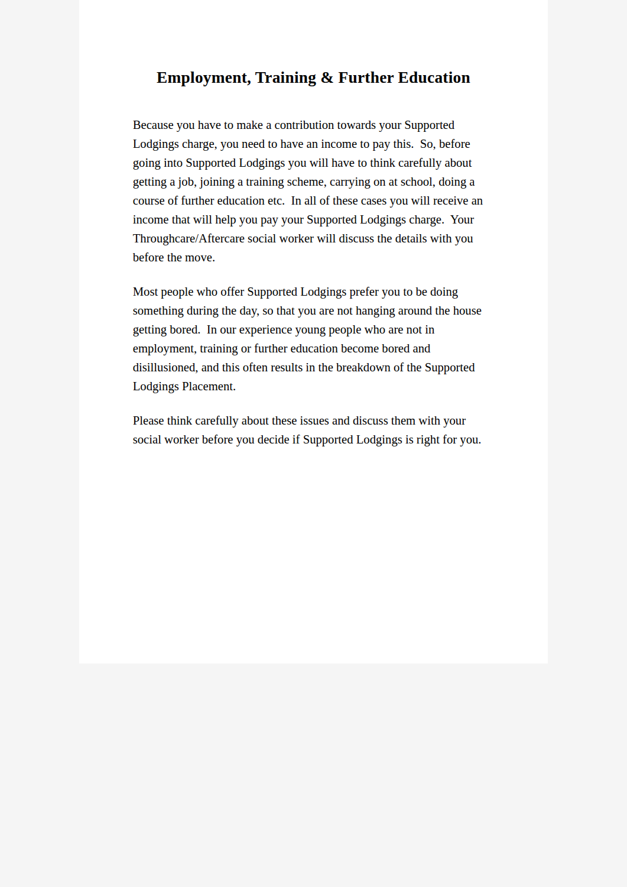Employment, Training & Further Education
Because you have to make a contribution towards your Supported Lodgings charge, you need to have an income to pay this. So, before going into Supported Lodgings you will have to think carefully about getting a job, joining a training scheme, carrying on at school, doing a course of further education etc. In all of these cases you will receive an income that will help you pay your Supported Lodgings charge. Your Throughcare/Aftercare social worker will discuss the details with you before the move.
Most people who offer Supported Lodgings prefer you to be doing something during the day, so that you are not hanging around the house getting bored. In our experience young people who are not in employment, training or further education become bored and disillusioned, and this often results in the breakdown of the Supported Lodgings Placement.
Please think carefully about these issues and discuss them with your social worker before you decide if Supported Lodgings is right for you.